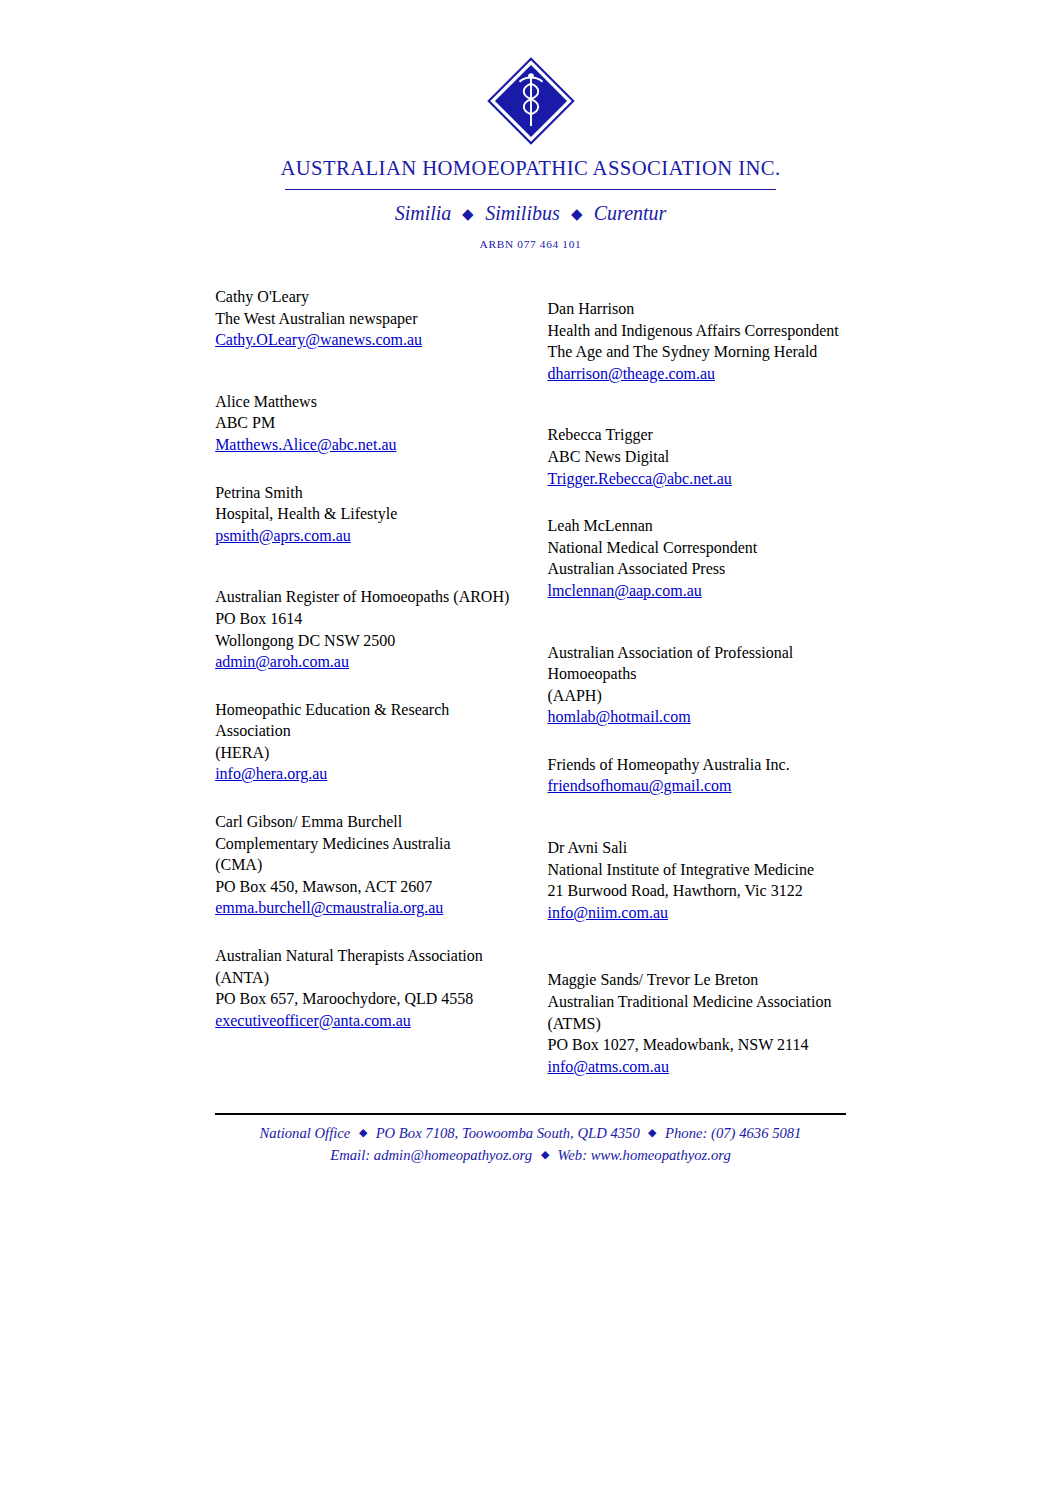Australian Homoeopathic Association Inc.
Similia ◆ Similibus ◆ Curentur
ARBN 077 464 101
Cathy O'Leary The West Australian newspaper Cathy.OLeary@wanews.com.au
Alice Matthews ABC PM Matthews.Alice@abc.net.au
Petrina Smith Hospital, Health & Lifestyle psmith@aprs.com.au
Australian Register of Homoeopaths (AROH) PO Box 1614 Wollongong DC NSW 2500 admin@aroh.com.au
Homeopathic Education & Research Association (HERA) info@hera.org.au
Carl Gibson/ Emma Burchell Complementary Medicines Australia (CMA) PO Box 450, Mawson, ACT 2607 emma.burchell@cmaustralia.org.au
Australian Natural Therapists Association (ANTA) PO Box 657, Maroochydore, QLD 4558 executiveofficer@anta.com.au
Dan Harrison Health and Indigenous Affairs Correspondent The Age and The Sydney Morning Herald dharrison@theage.com.au
Rebecca Trigger ABC News Digital Trigger.Rebecca@abc.net.au
Leah McLennan National Medical Correspondent Australian Associated Press lmclennan@aap.com.au
Australian Association of Professional Homoeopaths (AAPH) homlab@hotmail.com
Friends of Homeopathy Australia Inc. friendsofhomau@gmail.com
Dr Avni Sali National Institute of Integrative Medicine 21 Burwood Road, Hawthorn, Vic 3122 info@niim.com.au
Maggie Sands/ Trevor Le Breton Australian Traditional Medicine Association (ATMS) PO Box 1027, Meadowbank, NSW 2114 info@atms.com.au
National Office ◆ PO Box 7108, Toowoomba South, QLD 4350 ◆ Phone: (07) 4636 5081
Email: admin@homeopathyoz.org ◆ Web: www.homeopathyoz.org